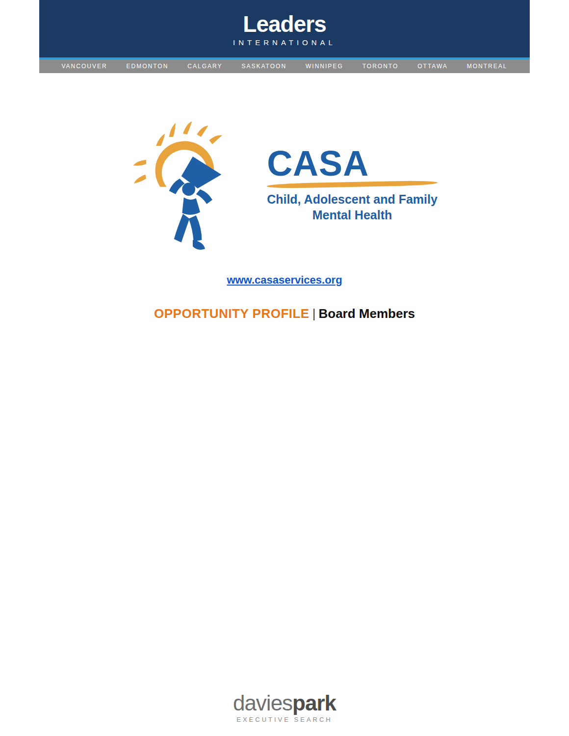Leaders
International
Vancouver Edmonton Calgary Saskatoon Winnipeg Toronto Ottawa Montreal
CASA
Child, Adolescent and Family
Mental Health
www.casaservices.org
OPPORTUNITY PROFILE|Board Members
daviespark
Executive Search